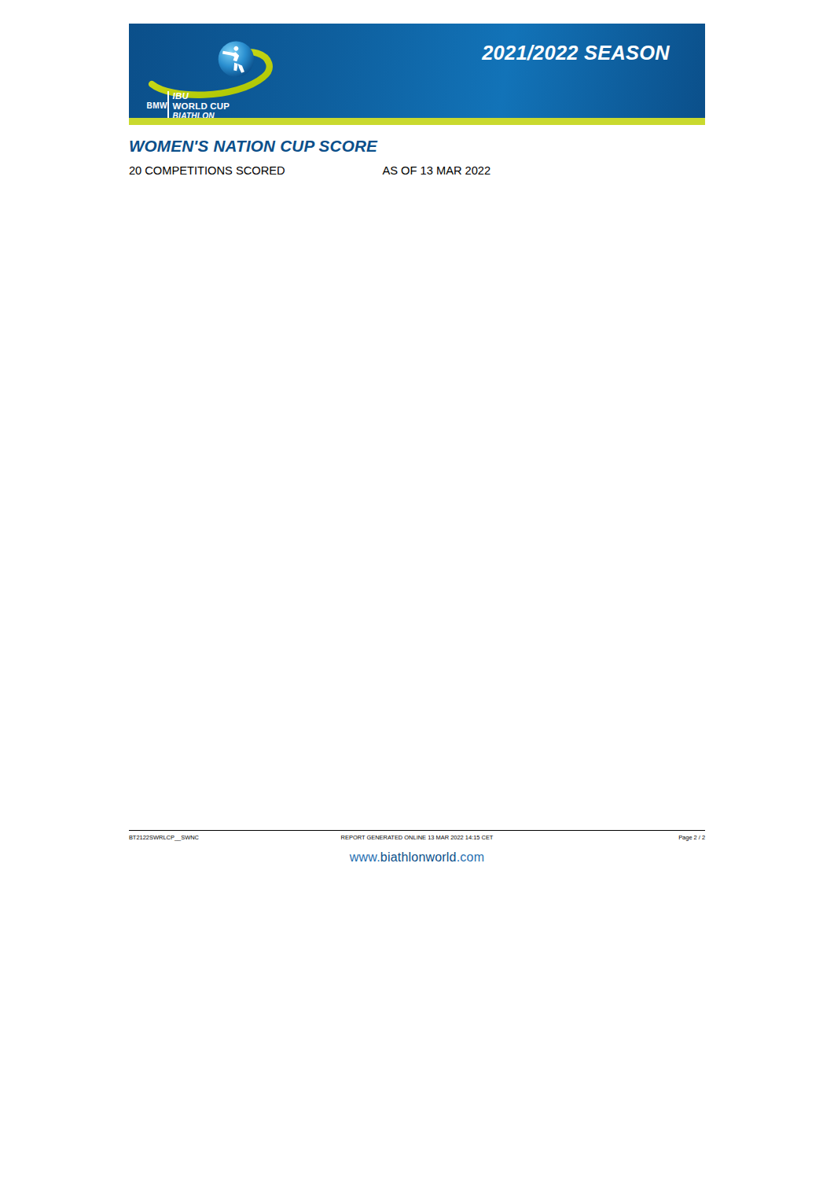| BMW | IBU WORLD CUP BIATHLON |
2021/2022 SEASON
Women's Nation Cup Score
20 COMPETITIONS SCORED AS OF 13 MAR 2022
BT2122SWRLCP__SWNC REPORT GENERATED ONLINE 13 MAR 2022 14:15 CET Page 2 / 2
www.biathlonworld.com